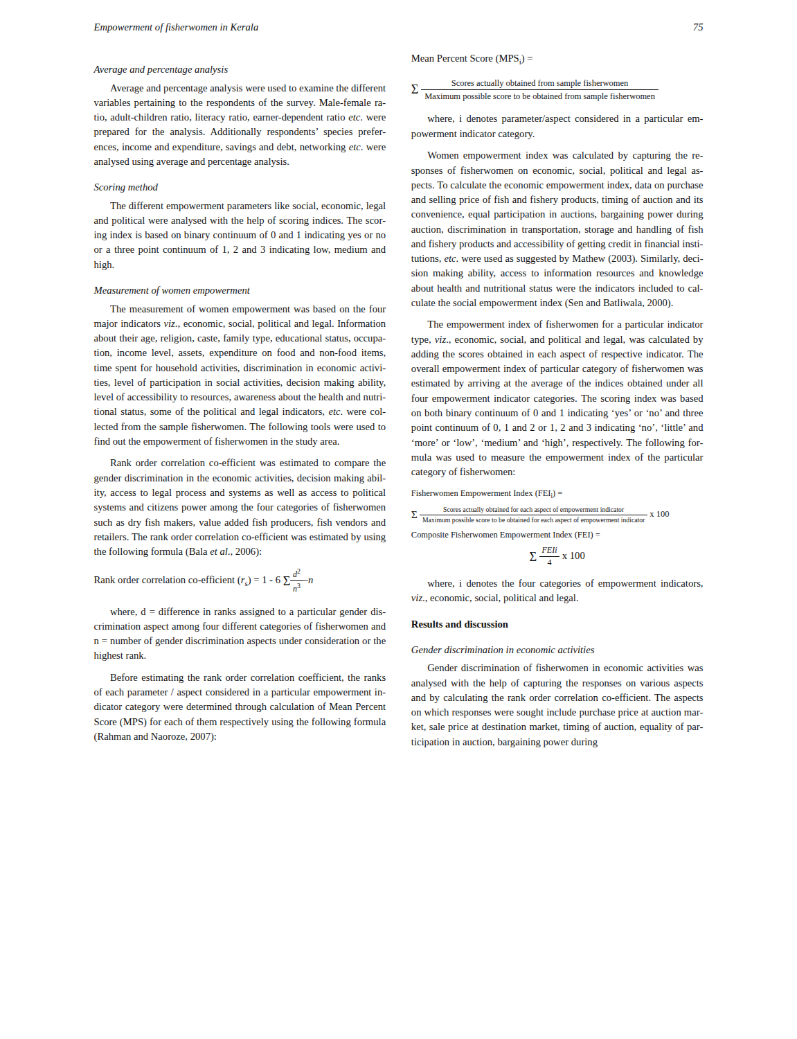Empowerment of fisherwomen in Kerala 75
Average and percentage analysis
Average and percentage analysis were used to examine the different variables pertaining to the respondents of the survey. Male-female ratio, adult-children ratio, literacy ratio, earner-dependent ratio etc. were prepared for the analysis. Additionally respondents’ species preferences, income and expenditure, savings and debt, networking etc. were analysed using average and percentage analysis.
Scoring method
The different empowerment parameters like social, economic, legal and political were analysed with the help of scoring indices. The scoring index is based on binary continuum of 0 and 1 indicating yes or no or a three point continuum of 1, 2 and 3 indicating low, medium and high.
Measurement of women empowerment
The measurement of women empowerment was based on the four major indicators viz., economic, social, political and legal. Information about their age, religion, caste, family type, educational status, occupation, income level, assets, expenditure on food and non-food items, time spent for household activities, discrimination in economic activities, level of participation in social activities, decision making ability, level of accessibility to resources, awareness about the health and nutritional status, some of the political and legal indicators, etc. were collected from the sample fisherwomen. The following tools were used to find out the empowerment of fisherwomen in the study area.
Rank order correlation co-efficient was estimated to compare the gender discrimination in the economic activities, decision making ability, access to legal process and systems as well as access to political systems and citizens power among the four categories of fisherwomen such as dry fish makers, value added fish producers, fish vendors and retailers. The rank order correlation co-efficient was estimated by using the following formula (Bala et al., 2006):
Rank order correlation co-efficient (rs) = 1 - 6 Σd2 n3–n
where, d = difference in ranks assigned to a particular gender discrimination aspect among four different categories of fisherwomen and n = number of gender discrimination aspects under consideration or the highest rank.
Before estimating the rank order correlation coefficient, the ranks of each parameter / aspect considered in a particular empowerment indicator category were determined through calculation of Mean Percent Score (MPS) for each of them respectively using the following formula (Rahman and Naoroze, 2007):
Mean Percent Score (MPSi) =
Σ Scores actually obtained from sample fisherwomen Maximum possible score to be obtained from sample fisherwomen
where, i denotes parameter/aspect considered in a particular empowerment indicator category.
Women empowerment index was calculated by capturing the responses of fisherwomen on economic, social, political and legal aspects. To calculate the economic empowerment index, data on purchase and selling price of fish and fishery products, timing of auction and its convenience, equal participation in auctions, bargaining power during auction, discrimination in transportation, storage and handling of fish and fishery products and accessibility of getting credit in financial institutions, etc. were used as suggested by Mathew (2003). Similarly, decision making ability, access to information resources and knowledge about health and nutritional status were the indicators included to calculate the social empowerment index (Sen and Batliwala, 2000).
The empowerment index of fisherwomen for a particular indicator type, viz., economic, social, and political and legal, was calculated by adding the scores obtained in each aspect of respective indicator. The overall empowerment index of particular category of fisherwomen was estimated by arriving at the average of the indices obtained under all four empowerment indicator categories. The scoring index was based on both binary continuum of 0 and 1 indicating ‘yes’ or ‘no’ and three point continuum of 0, 1 and 2 or 1, 2 and 3 indicating ‘no’, ‘little’ and ‘more’ or ‘low’, ‘medium’ and ‘high’, respectively. The following formula was used to measure the empowerment index of the particular category of fisherwomen:
Fisherwomen Empowerment Index (FEIi) =
Σ Scores actually obtained for each aspect of empowerment indicator Maximum possible score to be obtained for each aspect of empowerment indicator x 100
Composite Fisherwomen Empowerment Index (FEI) =
Σ FEIi 4 x 100
where, i denotes the four categories of empowerment indicators, viz., economic, social, political and legal.
Results and discussion
Gender discrimination in economic activities
Gender discrimination of fisherwomen in economic activities was analysed with the help of capturing the responses on various aspects and by calculating the rank order correlation co-efficient. The aspects on which responses were sought include purchase price at auction market, sale price at destination market, timing of auction, equality of participation in auction, bargaining power during